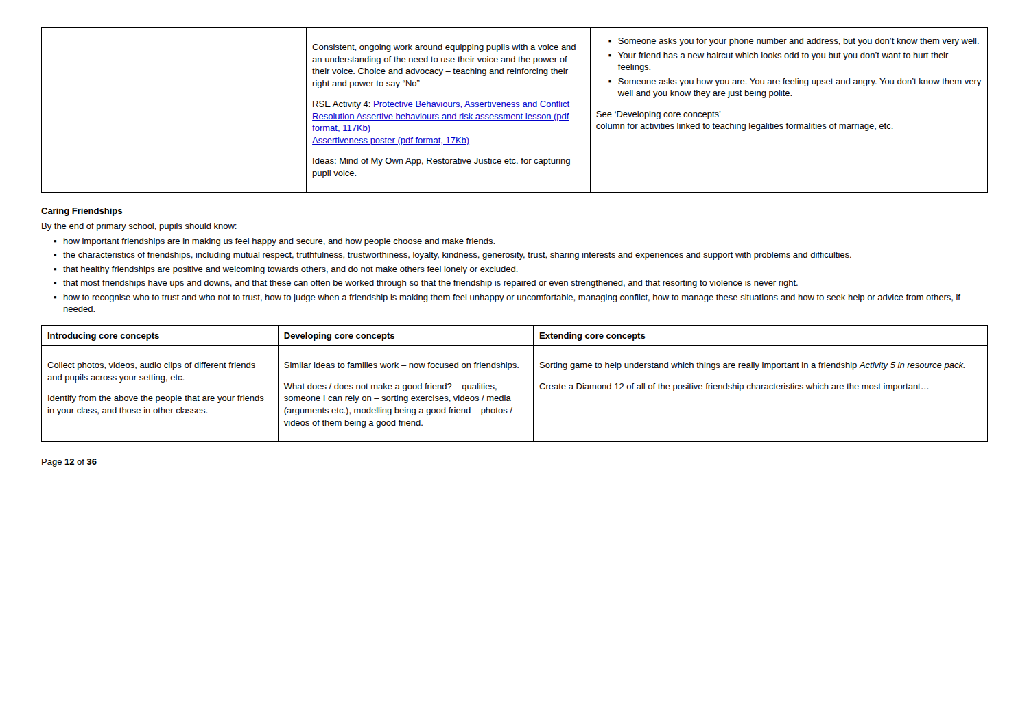| | Consistent, ongoing work around equipping pupils with a voice and an understanding of the need to use their voice and the power of their voice. Choice and advocacy – teaching and reinforcing their right and power to say “No” RSE Activity 4: Protective Behaviours, Assertiveness and Conflict Resolution Assertive behaviours and risk assessment lesson (pdf format, 117Kb) Assertiveness poster (pdf format, 17Kb) Ideas: Mind of My Own App, Restorative Justice etc. for capturing pupil voice. | Someone asks you for your phone number and address, but you don’t know them very well. Your friend has a new haircut which looks odd to you but you don’t want to hurt their feelings. Someone asks you how you are. You are feeling upset and angry. You don’t know them very well and you know they are just being polite. See ‘Developing core concepts’ column for activities linked to teaching legalities formalities of marriage, etc. |
Caring Friendships
By the end of primary school, pupils should know:
how important friendships are in making us feel happy and secure, and how people choose and make friends.
the characteristics of friendships, including mutual respect, truthfulness, trustworthiness, loyalty, kindness, generosity, trust, sharing interests and experiences and support with problems and difficulties.
that healthy friendships are positive and welcoming towards others, and do not make others feel lonely or excluded.
that most friendships have ups and downs, and that these can often be worked through so that the friendship is repaired or even strengthened, and that resorting to violence is never right.
how to recognise who to trust and who not to trust, how to judge when a friendship is making them feel unhappy or uncomfortable, managing conflict, how to manage these situations and how to seek help or advice from others, if needed.
| Introducing core concepts | Developing core concepts | Extending core concepts |
| --- | --- | --- |
| Collect photos, videos, audio clips of different friends and pupils across your setting, etc. Identify from the above the people that are your friends in your class, and those in other classes. | Similar ideas to families work – now focused on friendships. What does / does not make a good friend? – qualities, someone I can rely on – sorting exercises, videos / media (arguments etc.), modelling being a good friend – photos / videos of them being a good friend. | Sorting game to help understand which things are really important in a friendship Activity 5 in resource pack. Create a Diamond 12 of all of the positive friendship characteristics which are the most important… |
Page 12 of 36